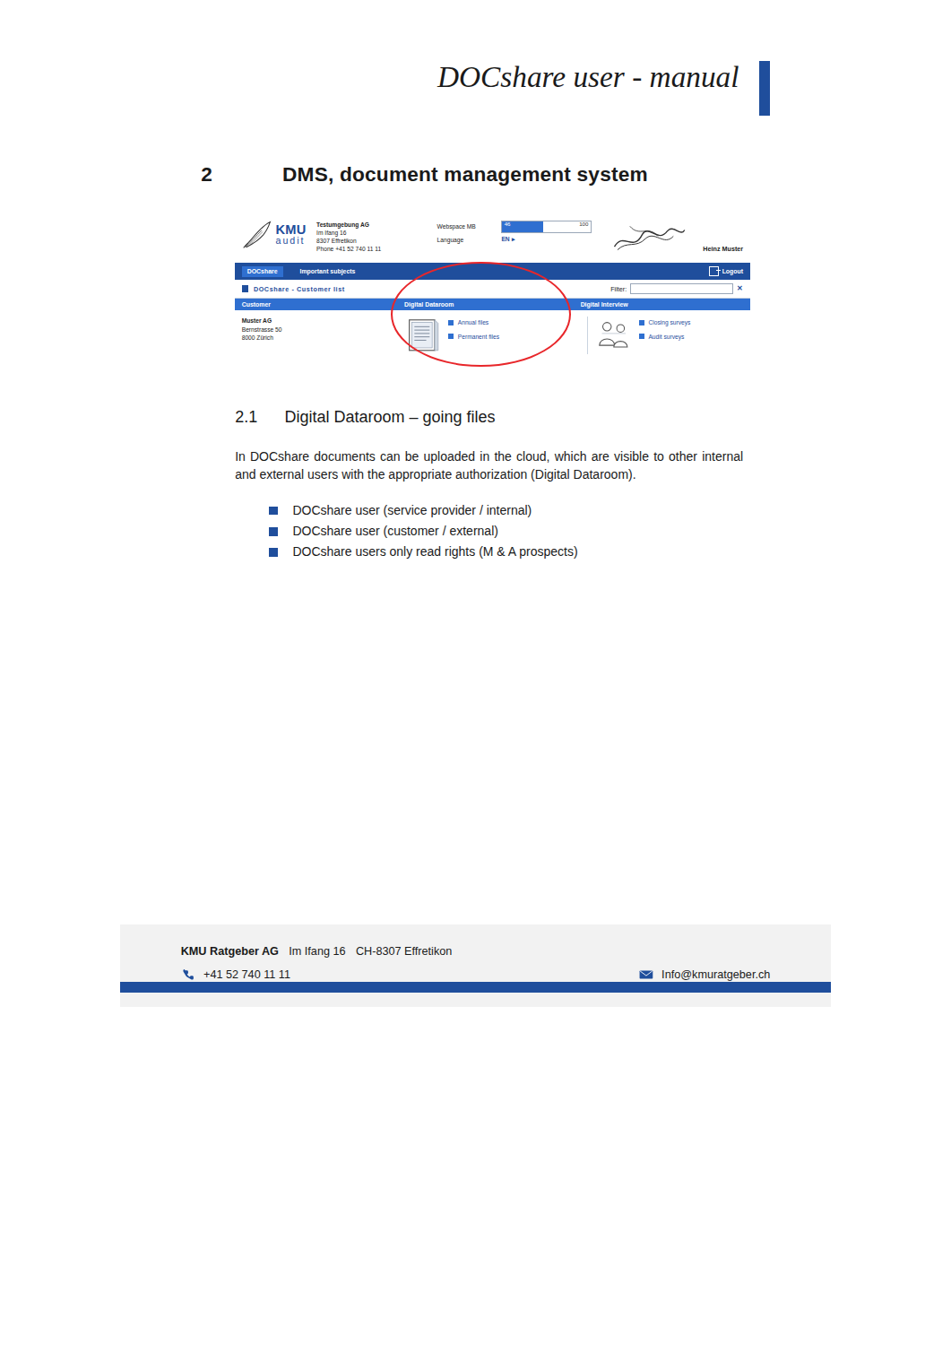DOCshare user - manual
2 DMS, document management system
KMU
audit
Testumgebung AG
Im Ifang 16
8307 Effretikon
Phone +41 52 740 11 11
Webspace MB
46 100
Language
EN ▸
Heinz Muster
DOCshare Important subjects Logout
DOCshare - Customer list Filter: ✕
Customer
Digital Dataroom
Digital Interview
Muster AG
Bernstrasse 50
8000 Zürich
Annual files Permanent files
Closing surveys Audit surveys
2.1 Digital Dataroom – going files
In DOCshare documents can be uploaded in the cloud, which are visible to other internal and external users with the appropriate authorization (Digital Dataroom).
DOCshare user (service provider / internal)
DOCshare user (customer / external)
DOCshare users only read rights (M & A prospects)
KMU Ratgeber AG Im Ifang 16 CH-8307 Effretikon
+41 52 740 11 11
Info@kmuratgeber.ch